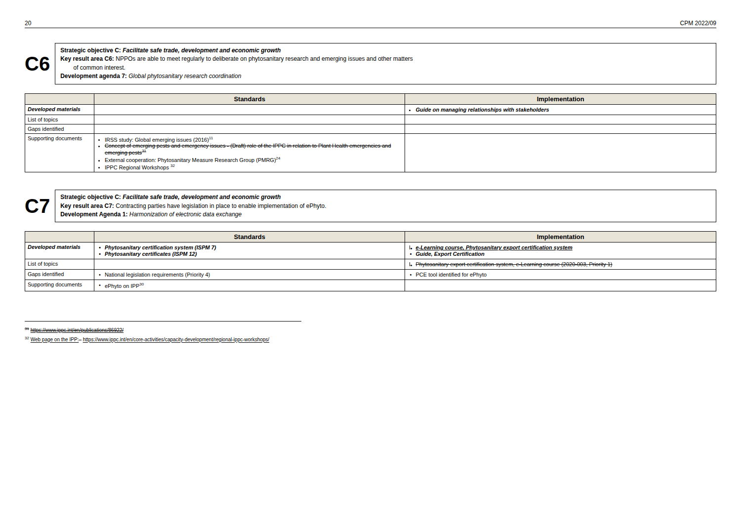20 CPM 2022/09
C6
Strategic objective C: Facilitate safe trade, development and economic growth
Key result area C6: NPPOs are able to meet regularly to deliberate on phytosanitary research and emerging issues and other matters of common interest.
Development agenda 7: Global phytosanitary research coordination
| | Standards | Implementation |
| --- | --- | --- |
| Developed materials | | Guide on managing relationships with stakeholders |
| List of topics | | |
| Gaps identified | | |
| Supporting documents | IRSS study: Global emerging issues (2016) 11 Concept of emerging pests and emergency issues - (Draft) role of the IPPC in relation to Plant Health emergencies and emerging pests 31 External cooperation: Phytosanitary Measure Research Group (PMRG) 24 IPPC Regional Workshops 32 | |
C7
Strategic objective C: Facilitate safe trade, development and economic growth
Key result area C7: Contracting parties have legislation in place to enable implementation of ePhyto.
Development Agenda 1: Harmonization of electronic data exchange
| | Standards | Implementation |
| --- | --- | --- |
| Developed materials | Phytosanitary certification system (ISPM 7) Phytosanitary certificates (ISPM 12) | e-Learning course, Phytosanitary export certification system Guide, Export Certification |
| List of topics | | Phytosanitary export certification system, e-Learning course (2020-003, Priority 1) |
| Gaps identified | National legislation requirements (Priority 4) | PCE tool identified for ePhyto |
| Supporting documents | ePhyto on IPP 30 | |
31 https://www.ippc.int/en/publications/86922/
32 Web page on the IPP:– https://www.ippc.int/en/core-activities/capacity-development/regional-ippc-workshops/